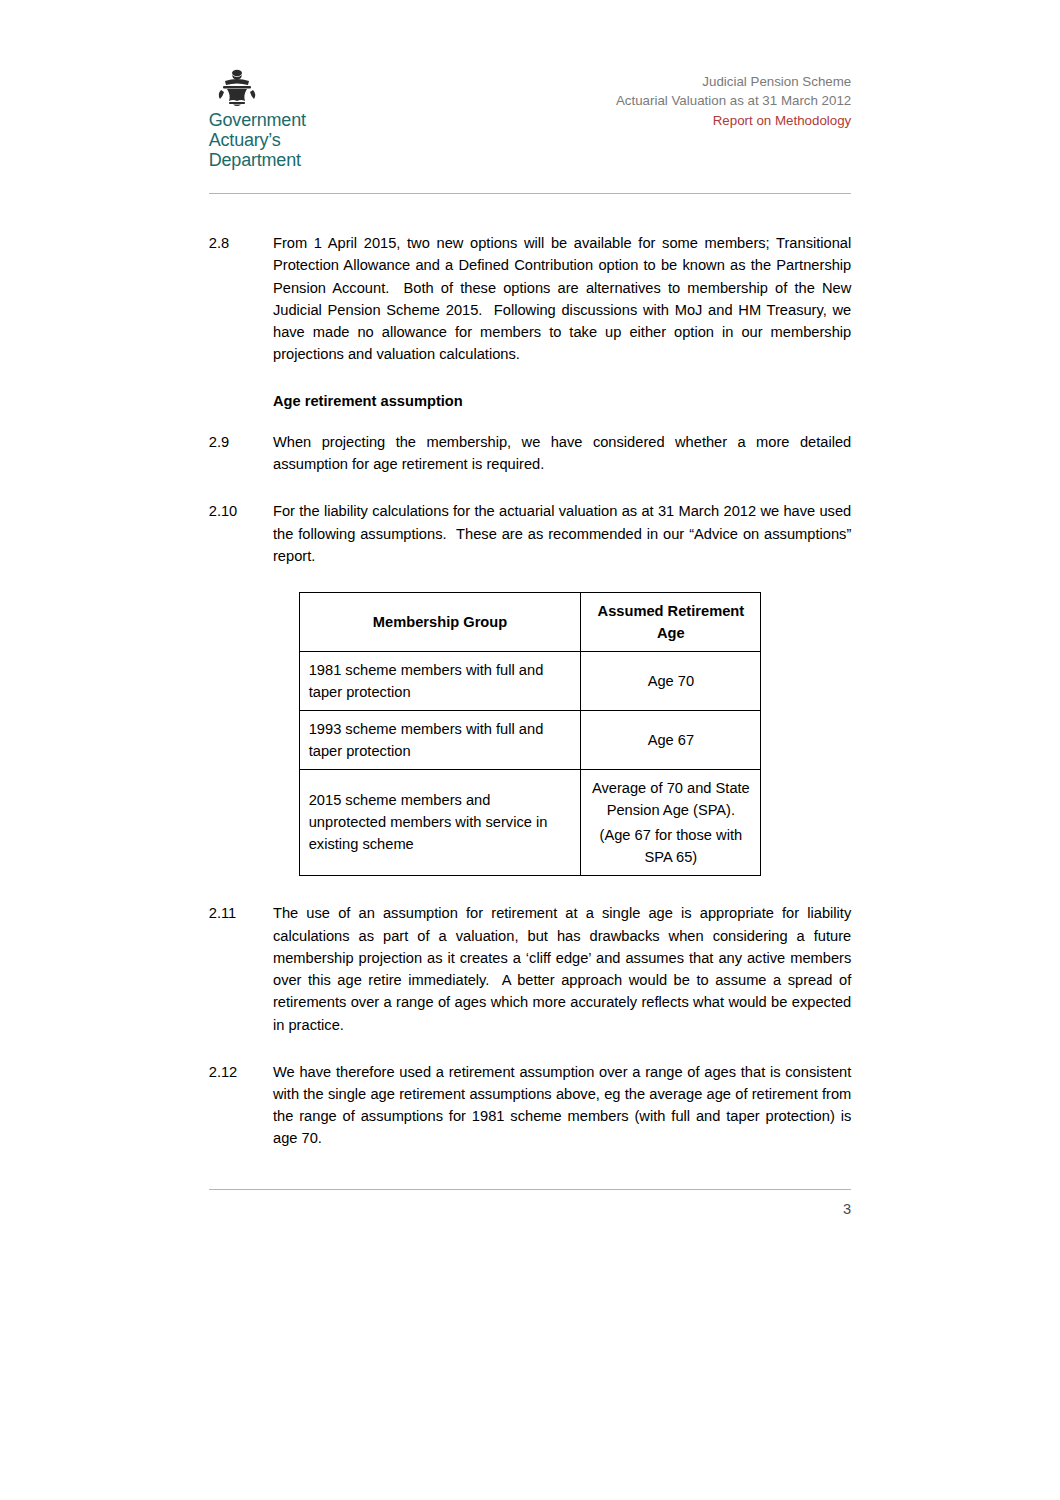Government
Actuary’s
Department
Judicial Pension Scheme
Actuarial Valuation as at 31 March 2012
Report on Methodology
2.8
From 1 April 2015, two new options will be available for some members; Transitional Protection Allowance and a Defined Contribution option to be known as the Partnership Pension Account. Both of these options are alternatives to membership of the New Judicial Pension Scheme 2015. Following discussions with MoJ and HM Treasury, we have made no allowance for members to take up either option in our membership projections and valuation calculations.
Age retirement assumption
2.9
When projecting the membership, we have considered whether a more detailed assumption for age retirement is required.
2.10
For the liability calculations for the actuarial valuation as at 31 March 2012 we have used the following assumptions. These are as recommended in our “Advice on assumptions” report.
| Membership Group | Assumed Retirement Age |
| --- | --- |
| 1981 scheme members with full and taper protection | Age 70 |
| 1993 scheme members with full and taper protection | Age 67 |
| 2015 scheme members and unprotected members with service in existing scheme | Average of 70 and State Pension Age (SPA). (Age 67 for those with SPA 65) |
2.11
The use of an assumption for retirement at a single age is appropriate for liability calculations as part of a valuation, but has drawbacks when considering a future membership projection as it creates a ‘cliff edge’ and assumes that any active members over this age retire immediately. A better approach would be to assume a spread of retirements over a range of ages which more accurately reflects what would be expected in practice.
2.12
We have therefore used a retirement assumption over a range of ages that is consistent with the single age retirement assumptions above, eg the average age of retirement from the range of assumptions for 1981 scheme members (with full and taper protection) is age 70.
3